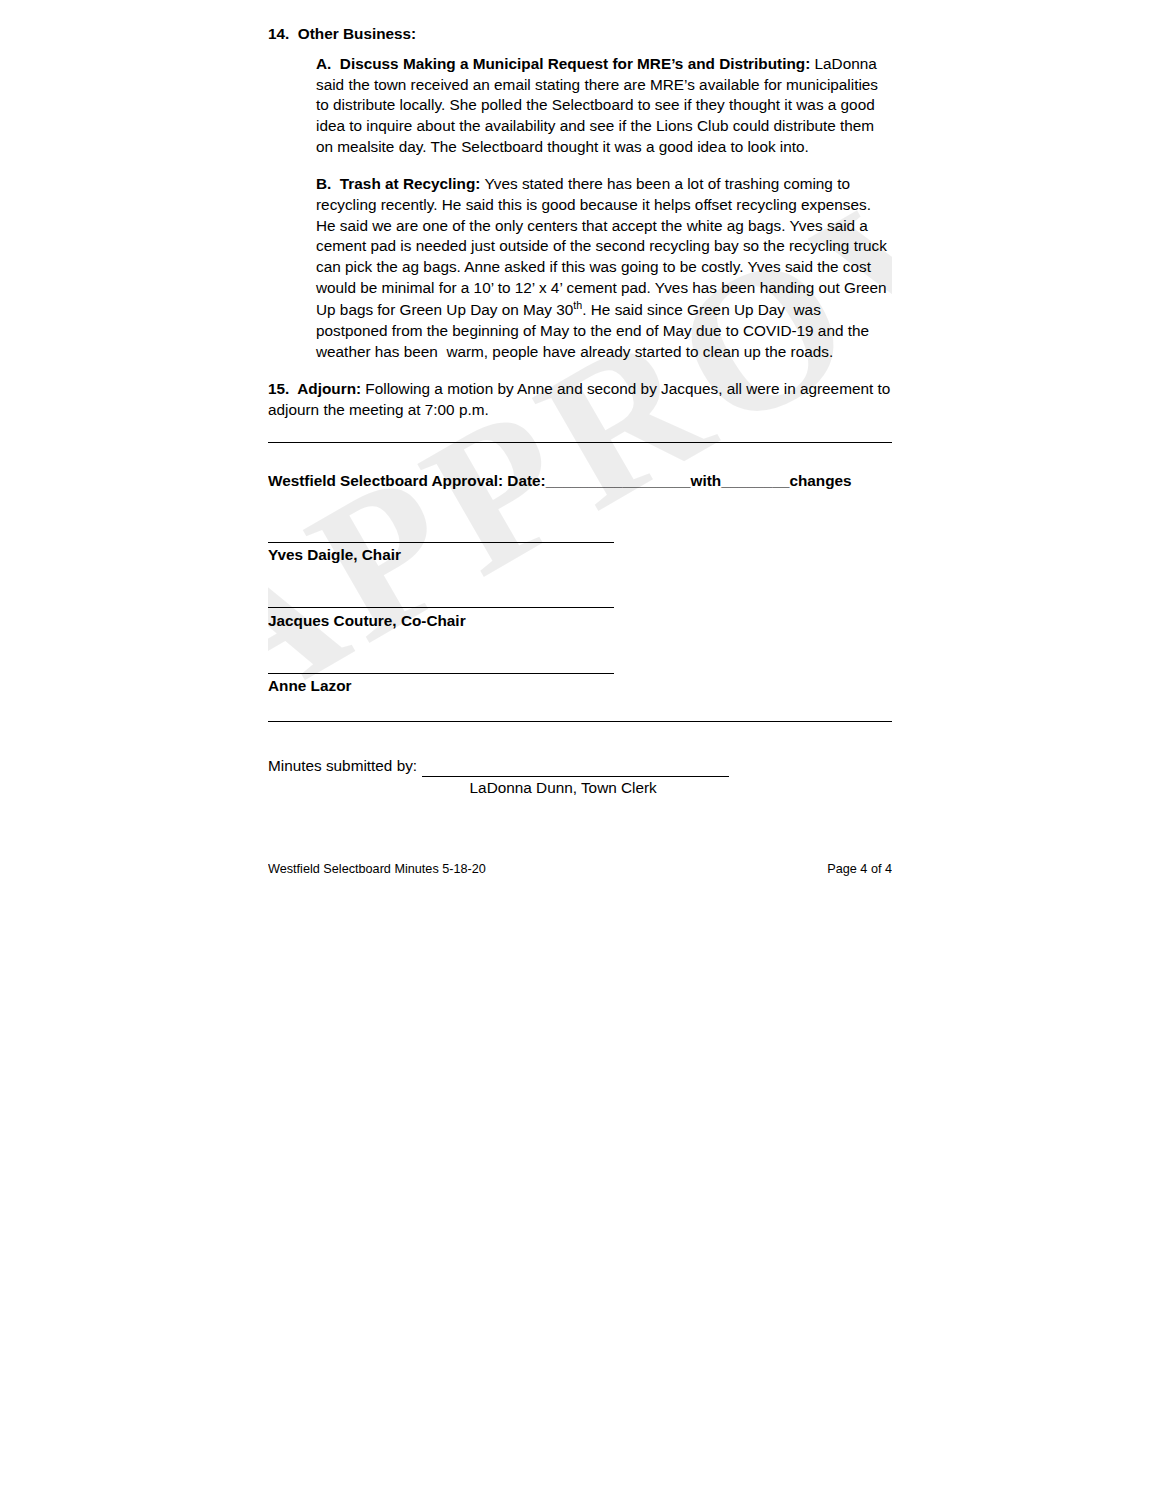UNAPPROVED
14. Other Business:
A. Discuss Making a Municipal Request for MRE’s and Distributing: LaDonna said the town received an email stating there are MRE’s available for municipalities to distribute locally. She polled the Selectboard to see if they thought it was a good idea to inquire about the availability and see if the Lions Club could distribute them on mealsite day. The Selectboard thought it was a good idea to look into.
B. Trash at Recycling: Yves stated there has been a lot of trashing coming to recycling recently. He said this is good because it helps offset recycling expenses. He said we are one of the only centers that accept the white ag bags. Yves said a cement pad is needed just outside of the second recycling bay so the recycling truck can pick the ag bags. Anne asked if this was going to be costly. Yves said the cost would be minimal for a 10’ to 12’ x 4’ cement pad. Yves has been handing out Green Up bags for Green Up Day on May 30th. He said since Green Up Day was postponed from the beginning of May to the end of May due to COVID-19 and the weather has been warm, people have already started to clean up the roads.
15. Adjourn: Following a motion by Anne and second by Jacques, all were in agreement to adjourn the meeting at 7:00 p.m.
Westfield Selectboard Approval: Date:_________________with________changes
Yves Daigle, Chair
Jacques Couture, Co-Chair
Anne Lazor
Minutes submitted by: LaDonna Dunn, Town Clerk
Westfield Selectboard Minutes 5-18-20 Page 4 of 4